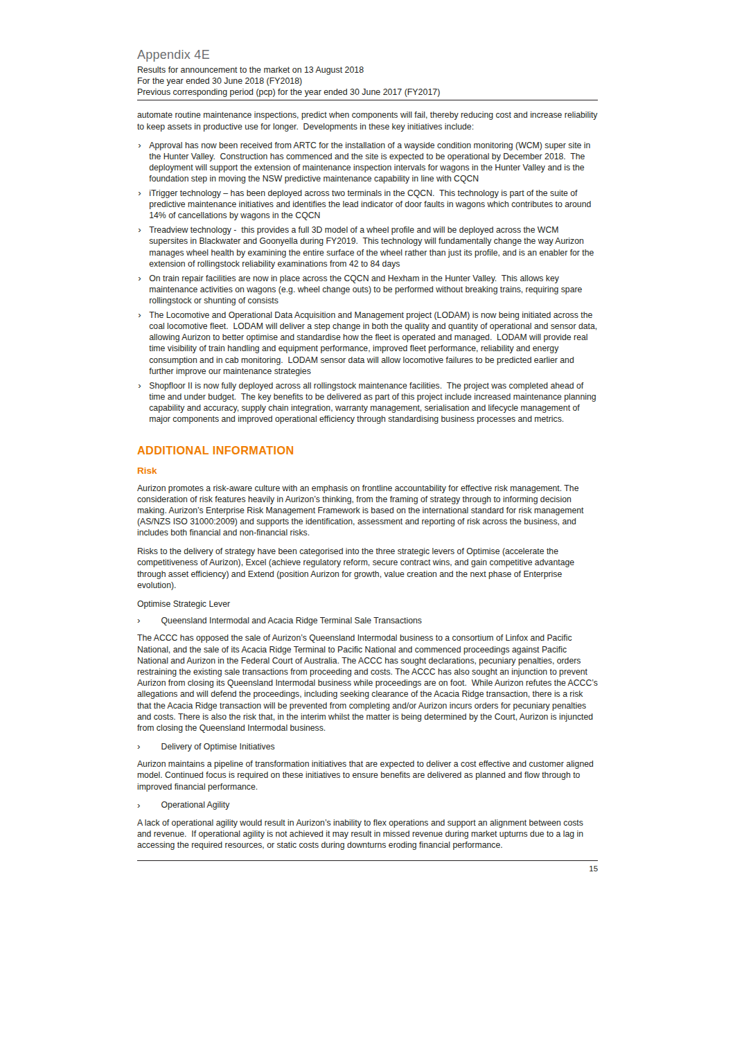Appendix 4E
Results for announcement to the market on 13 August 2018
For the year ended 30 June 2018 (FY2018)
Previous corresponding period (pcp) for the year ended 30 June 2017 (FY2017)
automate routine maintenance inspections, predict when components will fail, thereby reducing cost and increase reliability to keep assets in productive use for longer. Developments in these key initiatives include:
Approval has now been received from ARTC for the installation of a wayside condition monitoring (WCM) super site in the Hunter Valley. Construction has commenced and the site is expected to be operational by December 2018. The deployment will support the extension of maintenance inspection intervals for wagons in the Hunter Valley and is the foundation step in moving the NSW predictive maintenance capability in line with CQCN
iTrigger technology – has been deployed across two terminals in the CQCN. This technology is part of the suite of predictive maintenance initiatives and identifies the lead indicator of door faults in wagons which contributes to around 14% of cancellations by wagons in the CQCN
Treadview technology - this provides a full 3D model of a wheel profile and will be deployed across the WCM supersites in Blackwater and Goonyella during FY2019. This technology will fundamentally change the way Aurizon manages wheel health by examining the entire surface of the wheel rather than just its profile, and is an enabler for the extension of rollingstock reliability examinations from 42 to 84 days
On train repair facilities are now in place across the CQCN and Hexham in the Hunter Valley. This allows key maintenance activities on wagons (e.g. wheel change outs) to be performed without breaking trains, requiring spare rollingstock or shunting of consists
The Locomotive and Operational Data Acquisition and Management project (LODAM) is now being initiated across the coal locomotive fleet. LODAM will deliver a step change in both the quality and quantity of operational and sensor data, allowing Aurizon to better optimise and standardise how the fleet is operated and managed. LODAM will provide real time visibility of train handling and equipment performance, improved fleet performance, reliability and energy consumption and in cab monitoring. LODAM sensor data will allow locomotive failures to be predicted earlier and further improve our maintenance strategies
Shopfloor II is now fully deployed across all rollingstock maintenance facilities. The project was completed ahead of time and under budget. The key benefits to be delivered as part of this project include increased maintenance planning capability and accuracy, supply chain integration, warranty management, serialisation and lifecycle management of major components and improved operational efficiency through standardising business processes and metrics.
Additional Information
Risk
Aurizon promotes a risk-aware culture with an emphasis on frontline accountability for effective risk management. The consideration of risk features heavily in Aurizon’s thinking, from the framing of strategy through to informing decision making. Aurizon’s Enterprise Risk Management Framework is based on the international standard for risk management (AS/NZS ISO 31000:2009) and supports the identification, assessment and reporting of risk across the business, and includes both financial and non-financial risks.
Risks to the delivery of strategy have been categorised into the three strategic levers of Optimise (accelerate the competitiveness of Aurizon), Excel (achieve regulatory reform, secure contract wins, and gain competitive advantage through asset efficiency) and Extend (position Aurizon for growth, value creation and the next phase of Enterprise evolution).
Optimise Strategic Lever
Queensland Intermodal and Acacia Ridge Terminal Sale Transactions
The ACCC has opposed the sale of Aurizon’s Queensland Intermodal business to a consortium of Linfox and Pacific National, and the sale of its Acacia Ridge Terminal to Pacific National and commenced proceedings against Pacific National and Aurizon in the Federal Court of Australia. The ACCC has sought declarations, pecuniary penalties, orders restraining the existing sale transactions from proceeding and costs. The ACCC has also sought an injunction to prevent Aurizon from closing its Queensland Intermodal business while proceedings are on foot. While Aurizon refutes the ACCC’s allegations and will defend the proceedings, including seeking clearance of the Acacia Ridge transaction, there is a risk that the Acacia Ridge transaction will be prevented from completing and/or Aurizon incurs orders for pecuniary penalties and costs. There is also the risk that, in the interim whilst the matter is being determined by the Court, Aurizon is injuncted from closing the Queensland Intermodal business.
Delivery of Optimise Initiatives
Aurizon maintains a pipeline of transformation initiatives that are expected to deliver a cost effective and customer aligned model. Continued focus is required on these initiatives to ensure benefits are delivered as planned and flow through to improved financial performance.
Operational Agility
A lack of operational agility would result in Aurizon’s inability to flex operations and support an alignment between costs and revenue. If operational agility is not achieved it may result in missed revenue during market upturns due to a lag in accessing the required resources, or static costs during downturns eroding financial performance.
15